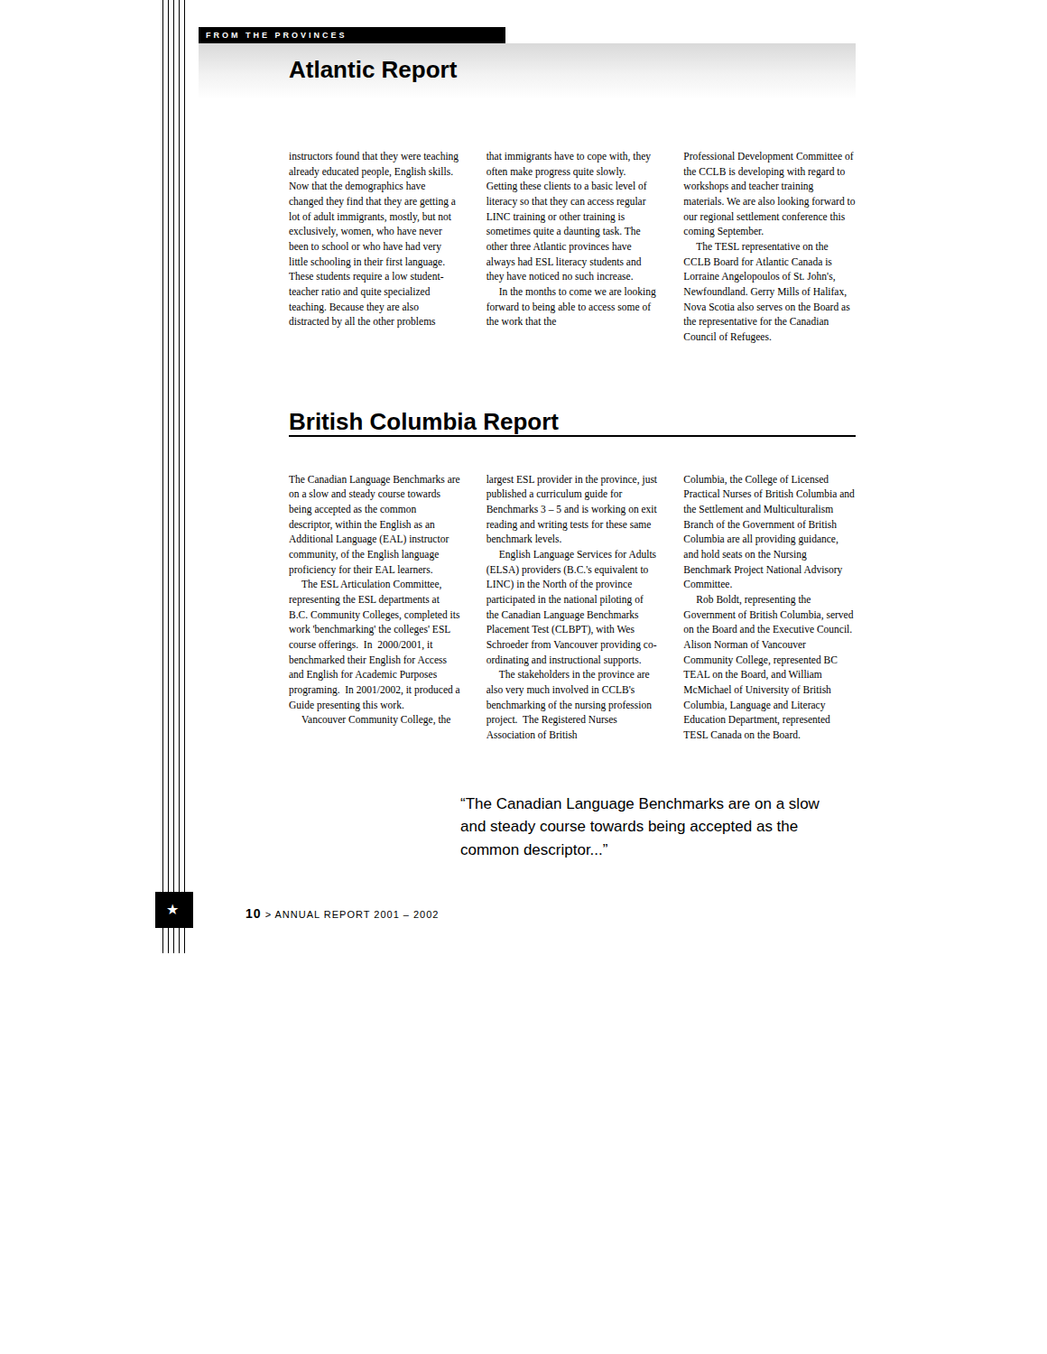FROM THE PROVINCES
Atlantic Report
instructors found that they were teaching already educated people, English skills. Now that the demographics have changed they find that they are getting a lot of adult immigrants, mostly, but not exclusively, women, who have never been to school or who have had very little schooling in their first language. These students require a low student-teacher ratio and quite specialized teaching. Because they are also distracted by all the other problems
that immigrants have to cope with, they often make progress quite slowly. Getting these clients to a basic level of literacy so that they can access regular LINC training or other training is sometimes quite a daunting task. The other three Atlantic provinces have always had ESL literacy students and they have noticed no such increase.
In the months to come we are looking forward to being able to access some of the work that the
Professional Development Committee of the CCLB is developing with regard to workshops and teacher training materials. We are also looking forward to our regional settlement conference this coming September.
The TESL representative on the CCLB Board for Atlantic Canada is Lorraine Angelopoulos of St. John's, Newfoundland. Gerry Mills of Halifax, Nova Scotia also serves on the Board as the representative for the Canadian Council of Refugees.
British Columbia Report
The Canadian Language Benchmarks are on a slow and steady course towards being accepted as the common descriptor, within the English as an Additional Language (EAL) instructor community, of the English language proficiency for their EAL learners.
The ESL Articulation Committee, representing the ESL departments at B.C. Community Colleges, completed its work 'benchmarking' the colleges' ESL course offerings. In 2000/2001, it benchmarked their English for Access and English for Academic Purposes programing. In 2001/2002, it produced a Guide presenting this work.
Vancouver Community College, the
largest ESL provider in the province, just published a curriculum guide for Benchmarks 3 – 5 and is working on exit reading and writing tests for these same benchmark levels.
English Language Services for Adults (ELSA) providers (B.C.'s equivalent to LINC) in the North of the province participated in the national piloting of the Canadian Language Benchmarks Placement Test (CLBPT), with Wes Schroeder from Vancouver providing co-ordinating and instructional supports.
The stakeholders in the province are also very much involved in CCLB's benchmarking of the nursing profession project. The Registered Nurses Association of British
Columbia, the College of Licensed Practical Nurses of British Columbia and the Settlement and Multiculturalism Branch of the Government of British Columbia are all providing guidance, and hold seats on the Nursing Benchmark Project National Advisory Committee.
Rob Boldt, representing the Government of British Columbia, served on the Board and the Executive Council. Alison Norman of Vancouver Community College, represented BC TEAL on the Board, and William McMichael of University of British Columbia, Language and Literacy Education Department, represented TESL Canada on the Board.
“The Canadian Language Benchmarks are on a slow and steady course towards being accepted as the common descriptor...”
★
10 > ANNUAL REPORT 2001 – 2002